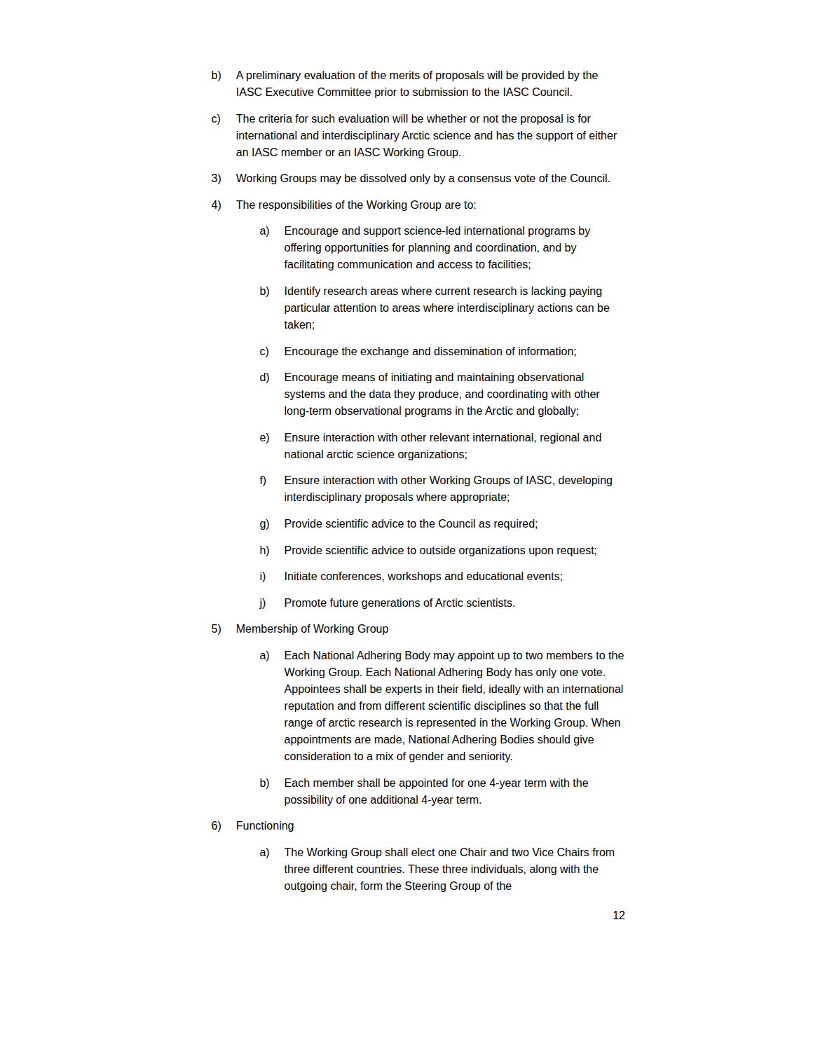b) A preliminary evaluation of the merits of proposals will be provided by the IASC Executive Committee prior to submission to the IASC Council.
c) The criteria for such evaluation will be whether or not the proposal is for international and interdisciplinary Arctic science and has the support of either an IASC member or an IASC Working Group.
3) Working Groups may be dissolved only by a consensus vote of the Council.
4) The responsibilities of the Working Group are to:
a) Encourage and support science-led international programs by offering opportunities for planning and coordination, and by facilitating communication and access to facilities;
b) Identify research areas where current research is lacking paying particular attention to areas where interdisciplinary actions can be taken;
c) Encourage the exchange and dissemination of information;
d) Encourage means of initiating and maintaining observational systems and the data they produce, and coordinating with other long-term observational programs in the Arctic and globally;
e) Ensure interaction with other relevant international, regional and national arctic science organizations;
f) Ensure interaction with other Working Groups of IASC, developing interdisciplinary proposals where appropriate;
g) Provide scientific advice to the Council as required;
h) Provide scientific advice to outside organizations upon request;
i) Initiate conferences, workshops and educational events;
j) Promote future generations of Arctic scientists.
5) Membership of Working Group
a) Each National Adhering Body may appoint up to two members to the Working Group. Each National Adhering Body has only one vote. Appointees shall be experts in their field, ideally with an international reputation and from different scientific disciplines so that the full range of arctic research is represented in the Working Group. When appointments are made, National Adhering Bodies should give consideration to a mix of gender and seniority.
b) Each member shall be appointed for one 4-year term with the possibility of one additional 4-year term.
6) Functioning
a) The Working Group shall elect one Chair and two Vice Chairs from three different countries. These three individuals, along with the outgoing chair, form the Steering Group of the
12